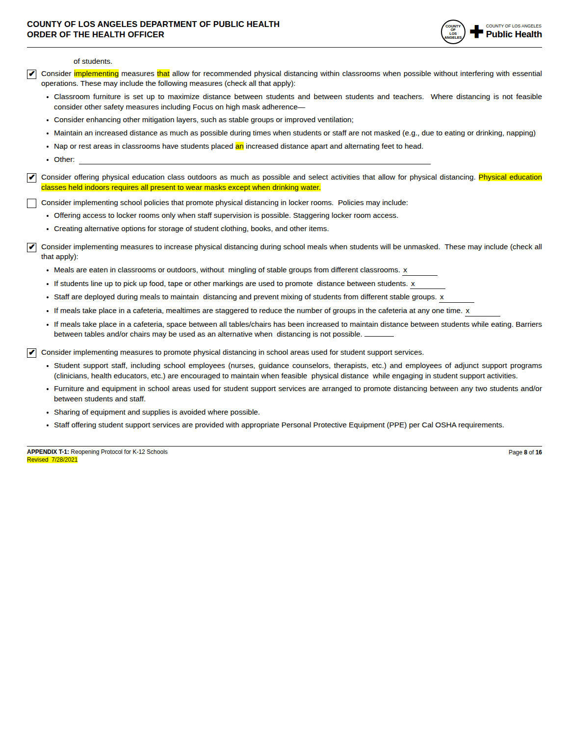COUNTY OF LOS ANGELES DEPARTMENT OF PUBLIC HEALTH
ORDER OF THE HEALTH OFFICER
COUNTY
OF
LOS ANGELES
✚ COUNTY OF LOS ANGELES Public Health
of students.
✔
Consider implementing measures that allow for recommended physical distancing within classrooms when possible without interfering with essential operations. These may include the following measures (check all that apply):
Classroom furniture is set up to maximize distance between students and between students and teachers. Where distancing is not feasible consider other safety measures including Focus on high mask adherence—
Consider enhancing other mitigation layers, such as stable groups or improved ventilation;
Maintain an increased distance as much as possible during times when students or staff are not masked (e.g., due to eating or drinking, napping)
Nap or rest areas in classrooms have students placed an increased distance apart and alternating feet to head.
Other:
✔
Consider offering physical education class outdoors as much as possible and select activities that allow for physical distancing. Physical education classes held indoors requires all present to wear masks except when drinking water.
Consider implementing school policies that promote physical distancing in locker rooms. Policies may include:
Offering access to locker rooms only when staff supervision is possible. Staggering locker room access.
Creating alternative options for storage of student clothing, books, and other items.
✔
Consider implementing measures to increase physical distancing during school meals when students will be unmasked. These may include (check all that apply):
Meals are eaten in classrooms or outdoors, without mingling of stable groups from different classrooms. x
If students line up to pick up food, tape or other markings are used to promote distance between students. x
Staff are deployed during meals to maintain distancing and prevent mixing of students from different stable groups. x
If meals take place in a cafeteria, mealtimes are staggered to reduce the number of groups in the cafeteria at any one time. x
If meals take place in a cafeteria, space between all tables/chairs has been increased to maintain distance between students while eating. Barriers between tables and/or chairs may be used as an alternative when distancing is not possible.
✔
Consider implementing measures to promote physical distancing in school areas used for student support services.
Student support staff, including school employees (nurses, guidance counselors, therapists, etc.) and employees of adjunct support programs (clinicians, health educators, etc.) are encouraged to maintain when feasible physical distance while engaging in student support activities.
Furniture and equipment in school areas used for student support services are arranged to promote distancing between any two students and/or between students and staff.
Sharing of equipment and supplies is avoided where possible.
Staff offering student support services are provided with appropriate Personal Protective Equipment (PPE) per Cal OSHA requirements.
APPENDIX T-1: Reopening Protocol for K-12 Schools
Revised 7/28/2021
Page 8 of 16